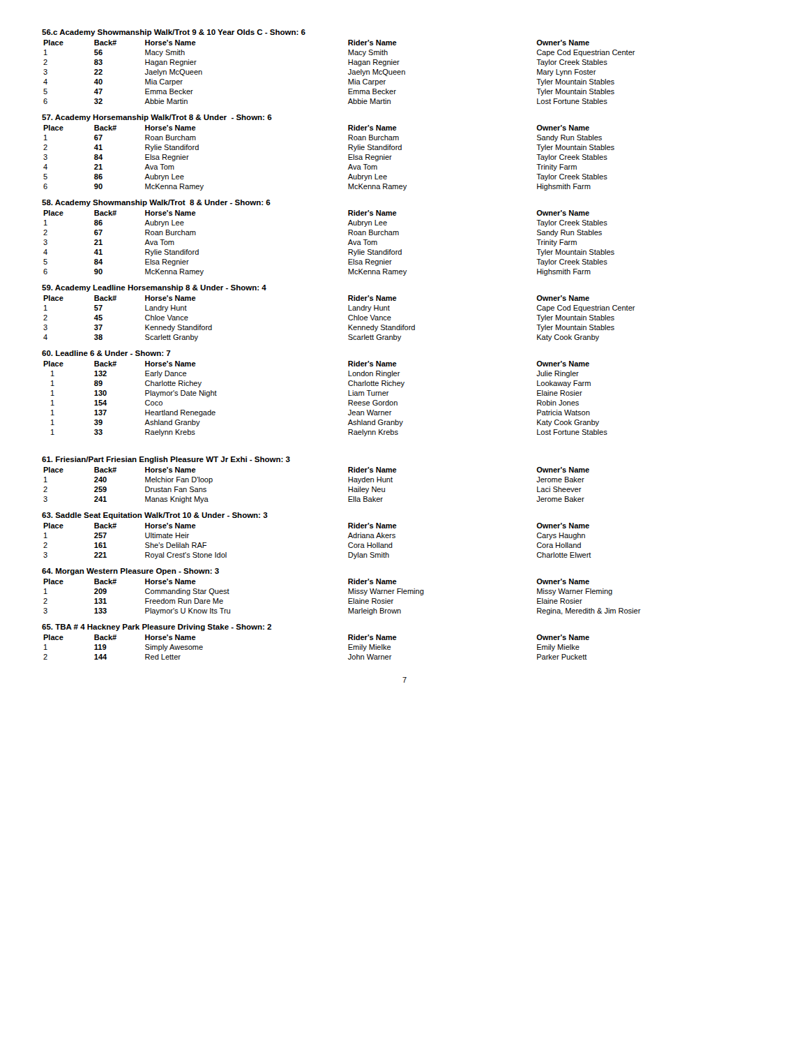56.c Academy Showmanship Walk/Trot 9 & 10 Year Olds C - Shown: 6
| Place | Back# | Horse's Name | Rider's Name | Owner's Name |
| --- | --- | --- | --- | --- |
| 1 | 56 | Macy Smith | Macy Smith | Cape Cod Equestrian Center |
| 2 | 83 | Hagan Regnier | Hagan Regnier | Taylor Creek Stables |
| 3 | 22 | Jaelyn McQueen | Jaelyn McQueen | Mary Lynn Foster |
| 4 | 40 | Mia Carper | Mia Carper | Tyler Mountain Stables |
| 5 | 47 | Emma Becker | Emma Becker | Tyler Mountain Stables |
| 6 | 32 | Abbie Martin | Abbie Martin | Lost Fortune Stables |
57. Academy Horsemanship Walk/Trot 8 & Under - Shown: 6
| Place | Back# | Horse's Name | Rider's Name | Owner's Name |
| --- | --- | --- | --- | --- |
| 1 | 67 | Roan Burcham | Roan Burcham | Sandy Run Stables |
| 2 | 41 | Rylie Standiford | Rylie Standiford | Tyler Mountain Stables |
| 3 | 84 | Elsa Regnier | Elsa Regnier | Taylor Creek Stables |
| 4 | 21 | Ava Tom | Ava Tom | Trinity Farm |
| 5 | 86 | Aubryn Lee | Aubryn Lee | Taylor Creek Stables |
| 6 | 90 | McKenna Ramey | McKenna Ramey | Highsmith Farm |
58. Academy Showmanship Walk/Trot 8 & Under - Shown: 6
| Place | Back# | Horse's Name | Rider's Name | Owner's Name |
| --- | --- | --- | --- | --- |
| 1 | 86 | Aubryn Lee | Aubryn Lee | Taylor Creek Stables |
| 2 | 67 | Roan Burcham | Roan Burcham | Sandy Run Stables |
| 3 | 21 | Ava Tom | Ava Tom | Trinity Farm |
| 4 | 41 | Rylie Standiford | Rylie Standiford | Tyler Mountain Stables |
| 5 | 84 | Elsa Regnier | Elsa Regnier | Taylor Creek Stables |
| 6 | 90 | McKenna Ramey | McKenna Ramey | Highsmith Farm |
59. Academy Leadline Horsemanship 8 & Under - Shown: 4
| Place | Back# | Horse's Name | Rider's Name | Owner's Name |
| --- | --- | --- | --- | --- |
| 1 | 57 | Landry Hunt | Landry Hunt | Cape Cod Equestrian Center |
| 2 | 45 | Chloe Vance | Chloe Vance | Tyler Mountain Stables |
| 3 | 37 | Kennedy Standiford | Kennedy Standiford | Tyler Mountain Stables |
| 4 | 38 | Scarlett Granby | Scarlett Granby | Katy Cook Granby |
60. Leadline 6 & Under - Shown: 7
| Place | Back# | Horse's Name | Rider's Name | Owner's Name |
| --- | --- | --- | --- | --- |
| 1 | 132 | Early Dance | London Ringler | Julie Ringler |
| 1 | 89 | Charlotte Richey | Charlotte Richey | Lookaway Farm |
| 1 | 130 | Playmor's Date Night | Liam Turner | Elaine Rosier |
| 1 | 154 | Coco | Reese Gordon | Robin Jones |
| 1 | 137 | Heartland Renegade | Jean Warner | Patricia Watson |
| 1 | 39 | Ashland Granby | Ashland Granby | Katy Cook Granby |
| 1 | 33 | Raelynn Krebs | Raelynn Krebs | Lost Fortune Stables |
61. Friesian/Part Friesian English Pleasure WT Jr Exhi - Shown: 3
| Place | Back# | Horse's Name | Rider's Name | Owner's Name |
| --- | --- | --- | --- | --- |
| 1 | 240 | Melchior Fan D'loop | Hayden Hunt | Jerome Baker |
| 2 | 259 | Drustan Fan Sans | Hailey Neu | Laci Sheever |
| 3 | 241 | Manas Knight Mya | Ella Baker | Jerome Baker |
63. Saddle Seat Equitation Walk/Trot 10 & Under - Shown: 3
| Place | Back# | Horse's Name | Rider's Name | Owner's Name |
| --- | --- | --- | --- | --- |
| 1 | 257 | Ultimate Heir | Adriana Akers | Carys Haughn |
| 2 | 161 | She's Delilah RAF | Cora Holland | Cora Holland |
| 3 | 221 | Royal Crest's Stone Idol | Dylan Smith | Charlotte Elwert |
64. Morgan Western Pleasure Open - Shown: 3
| Place | Back# | Horse's Name | Rider's Name | Owner's Name |
| --- | --- | --- | --- | --- |
| 1 | 209 | Commanding Star Quest | Missy Warner Fleming | Missy Warner Fleming |
| 2 | 131 | Freedom Run Dare Me | Elaine Rosier | Elaine Rosier |
| 3 | 133 | Playmor's U Know Its Tru | Marleigh Brown | Regina, Meredith & Jim Rosier |
65. TBA # 4 Hackney Park Pleasure Driving Stake - Shown: 2
| Place | Back# | Horse's Name | Rider's Name | Owner's Name |
| --- | --- | --- | --- | --- |
| 1 | 119 | Simply Awesome | Emily Mielke | Emily Mielke |
| 2 | 144 | Red Letter | John Warner | Parker Puckett |
7